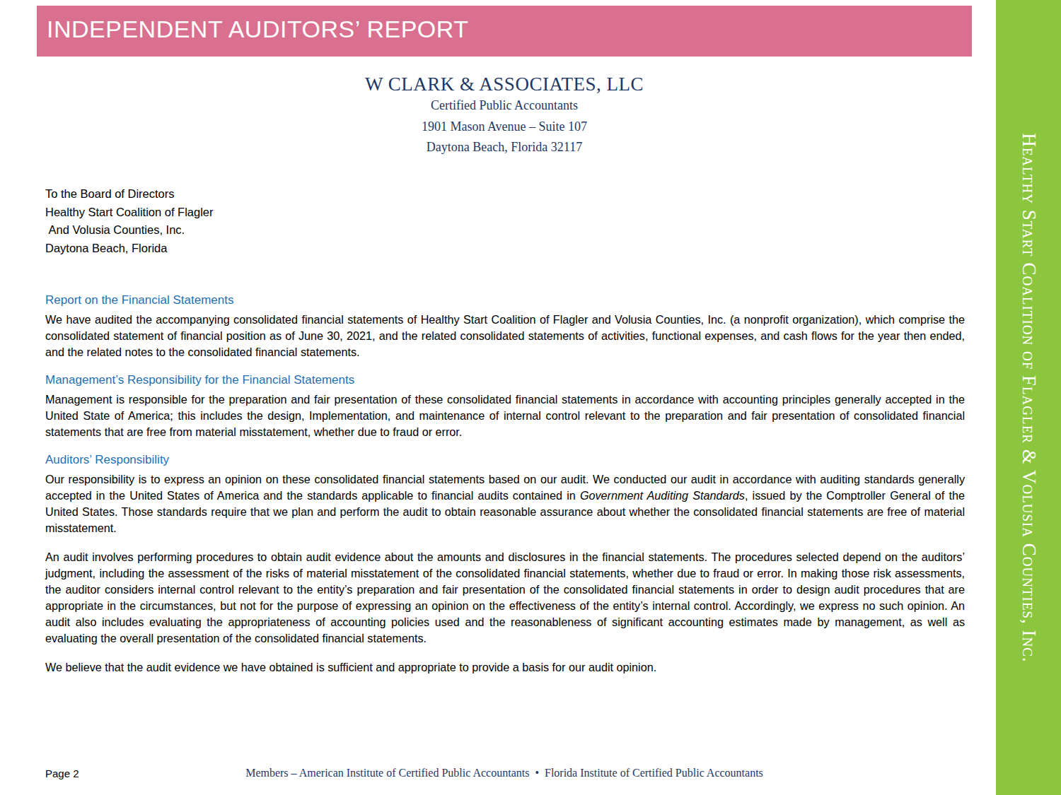INDEPENDENT AUDITORS’ REPORT
Healthy Start Coalition of Flagler & Volusia Counties, Inc.
W CLARK & ASSOCIATES, LLC
Certified Public Accountants
1901 Mason Avenue – Suite 107
Daytona Beach, Florida 32117
To the Board of Directors
Healthy Start Coalition of Flagler
And Volusia Counties, Inc.
Daytona Beach, Florida
Report on the Financial Statements
We have audited the accompanying consolidated financial statements of Healthy Start Coalition of Flagler and Volusia Counties, Inc. (a nonprofit organization), which comprise the consolidated statement of financial position as of June 30, 2021, and the related consolidated statements of activities, functional expenses, and cash flows for the year then ended, and the related notes to the consolidated financial statements.
Management’s Responsibility for the Financial Statements
Management is responsible for the preparation and fair presentation of these consolidated financial statements in accordance with accounting principles generally accepted in the United State of America; this includes the design, Implementation, and maintenance of internal control relevant to the preparation and fair presentation of consolidated financial statements that are free from material misstatement, whether due to fraud or error.
Auditors’ Responsibility
Our responsibility is to express an opinion on these consolidated financial statements based on our audit. We conducted our audit in accordance with auditing standards generally accepted in the United States of America and the standards applicable to financial audits contained in Government Auditing Standards, issued by the Comptroller General of the United States. Those standards require that we plan and perform the audit to obtain reasonable assurance about whether the consolidated financial statements are free of material misstatement.
An audit involves performing procedures to obtain audit evidence about the amounts and disclosures in the financial statements. The procedures selected depend on the auditors’ judgment, including the assessment of the risks of material misstatement of the consolidated financial statements, whether due to fraud or error. In making those risk assessments, the auditor considers internal control relevant to the entity’s preparation and fair presentation of the consolidated financial statements in order to design audit procedures that are appropriate in the circumstances, but not for the purpose of expressing an opinion on the effectiveness of the entity’s internal control. Accordingly, we express no such opinion. An audit also includes evaluating the appropriateness of accounting policies used and the reasonableness of significant accounting estimates made by management, as well as evaluating the overall presentation of the consolidated financial statements.
We believe that the audit evidence we have obtained is sufficient and appropriate to provide a basis for our audit opinion.
Page 2
Members – American Institute of Certified Public Accountants • Florida Institute of Certified Public Accountants